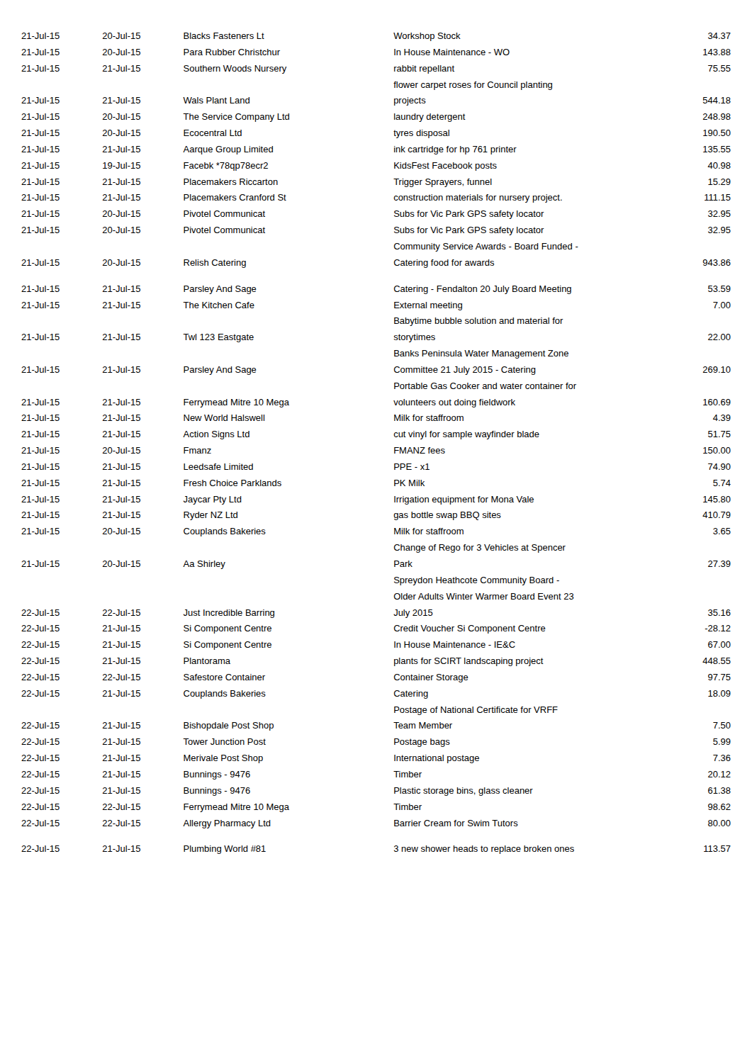| 21-Jul-15 | 20-Jul-15 | Blacks Fasteners Lt | Workshop Stock | 34.37 |
| 21-Jul-15 | 20-Jul-15 | Para Rubber Christchur | In House Maintenance - WO | 143.88 |
| 21-Jul-15 | 21-Jul-15 | Southern Woods Nursery | rabbit repellant | 75.55 |
| | | | flower carpet roses for Council planting | |
| 21-Jul-15 | 21-Jul-15 | Wals Plant Land | projects | 544.18 |
| 21-Jul-15 | 20-Jul-15 | The Service Company Ltd | laundry detergent | 248.98 |
| 21-Jul-15 | 20-Jul-15 | Ecocentral Ltd | tyres disposal | 190.50 |
| 21-Jul-15 | 21-Jul-15 | Aarque Group Limited | ink cartridge for hp 761 printer | 135.55 |
| 21-Jul-15 | 19-Jul-15 | Facebk *78qp78ecr2 | KidsFest Facebook posts | 40.98 |
| 21-Jul-15 | 21-Jul-15 | Placemakers Riccarton | Trigger Sprayers, funnel | 15.29 |
| 21-Jul-15 | 21-Jul-15 | Placemakers Cranford St | construction materials for nursery project. | 111.15 |
| 21-Jul-15 | 20-Jul-15 | Pivotel Communicat | Subs for Vic Park GPS safety locator | 32.95 |
| 21-Jul-15 | 20-Jul-15 | Pivotel Communicat | Subs for Vic Park GPS safety locator | 32.95 |
| | | | Community Service Awards - Board Funded - | |
| 21-Jul-15 | 20-Jul-15 | Relish Catering | Catering food for awards | 943.86 |
| 21-Jul-15 | 21-Jul-15 | Parsley And Sage | Catering - Fendalton 20 July Board Meeting | 53.59 |
| 21-Jul-15 | 21-Jul-15 | The Kitchen Cafe | External meeting | 7.00 |
| | | | Babytime bubble solution and material for | |
| 21-Jul-15 | 21-Jul-15 | Twl 123 Eastgate | storytimes | 22.00 |
| | | | Banks Peninsula Water Management Zone | |
| 21-Jul-15 | 21-Jul-15 | Parsley And Sage | Committee 21 July 2015 - Catering | 269.10 |
| | | | Portable Gas Cooker and water container for | |
| 21-Jul-15 | 21-Jul-15 | Ferrymead Mitre 10 Mega | volunteers out doing fieldwork | 160.69 |
| 21-Jul-15 | 21-Jul-15 | New World Halswell | Milk for staffroom | 4.39 |
| 21-Jul-15 | 21-Jul-15 | Action Signs Ltd | cut vinyl for sample wayfinder blade | 51.75 |
| 21-Jul-15 | 20-Jul-15 | Fmanz | FMANZ fees | 150.00 |
| 21-Jul-15 | 21-Jul-15 | Leedsafe Limited | PPE - x1 | 74.90 |
| 21-Jul-15 | 21-Jul-15 | Fresh Choice Parklands | PK Milk | 5.74 |
| 21-Jul-15 | 21-Jul-15 | Jaycar Pty Ltd | Irrigation equipment for Mona Vale | 145.80 |
| 21-Jul-15 | 21-Jul-15 | Ryder NZ Ltd | gas bottle swap BBQ sites | 410.79 |
| 21-Jul-15 | 20-Jul-15 | Couplands Bakeries | Milk for staffroom | 3.65 |
| | | | Change of Rego for 3 Vehicles at Spencer | |
| 21-Jul-15 | 20-Jul-15 | Aa Shirley | Park | 27.39 |
| | | | Spreydon Heathcote Community Board - | |
| | | | Older Adults Winter Warmer Board Event 23 | |
| 22-Jul-15 | 22-Jul-15 | Just Incredible Barring | July 2015 | 35.16 |
| 22-Jul-15 | 21-Jul-15 | Si Component Centre | Credit Voucher Si Component Centre | -28.12 |
| 22-Jul-15 | 21-Jul-15 | Si Component Centre | In House Maintenance - IE&C | 67.00 |
| 22-Jul-15 | 21-Jul-15 | Plantorama | plants for SCIRT landscaping project | 448.55 |
| 22-Jul-15 | 22-Jul-15 | Safestore Container | Container Storage | 97.75 |
| 22-Jul-15 | 21-Jul-15 | Couplands Bakeries | Catering | 18.09 |
| | | | Postage of National Certificate for VRFF | |
| 22-Jul-15 | 21-Jul-15 | Bishopdale Post Shop | Team Member | 7.50 |
| 22-Jul-15 | 21-Jul-15 | Tower Junction Post | Postage bags | 5.99 |
| 22-Jul-15 | 21-Jul-15 | Merivale Post Shop | International postage | 7.36 |
| 22-Jul-15 | 21-Jul-15 | Bunnings - 9476 | Timber | 20.12 |
| 22-Jul-15 | 21-Jul-15 | Bunnings - 9476 | Plastic storage bins, glass cleaner | 61.38 |
| 22-Jul-15 | 22-Jul-15 | Ferrymead Mitre 10 Mega | Timber | 98.62 |
| 22-Jul-15 | 22-Jul-15 | Allergy Pharmacy Ltd | Barrier Cream for Swim Tutors | 80.00 |
| 22-Jul-15 | 21-Jul-15 | Plumbing World #81 | 3 new shower heads to replace broken ones | 113.57 |